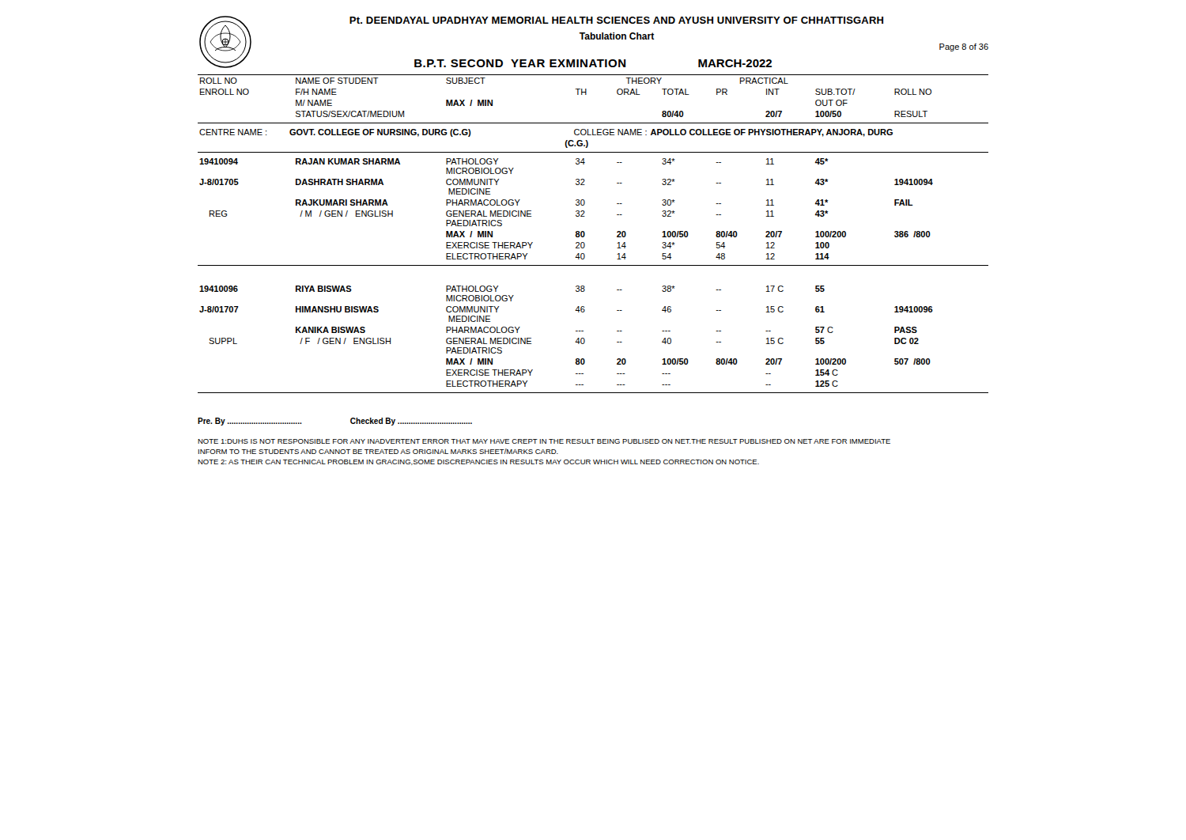Pt. DEENDAYAL UPADHYAY MEMORIAL HEALTH SCIENCES AND AYUSH UNIVERSITY OF CHHATTISGARH
Tabulation Chart
Page 8 of 36
B.P.T. SECOND YEAR EXMINATION
MARCH-2022
| ROLL NO | NAME OF STUDENT | SUBJECT | THEORY | PRACTICAL | | |
| ENROLL NO | F/H NAME | | TH | ORAL | TOTAL | PR | INT | SUB.TOT/ | ROLL NO |
| | M/ NAME | MAX / MIN | | | | | | OUT OF | |
| | STATUS/SEX/CAT/MEDIUM | | | | 80/40 | | 20/7 | 100/50 | RESULT |
| CENTRE NAME : | GOVT. COLLEGE OF NURSING, DURG (C.G) | COLLEGE NAME : | APOLLO COLLEGE OF PHYSIOTHERAPY, ANJORA, DURG |
| | | | | | (C.G.) | | | | |
| 19410094 | RAJAN KUMAR SHARMA | PATHOLOGY MICROBIOLOGY | 34 | -- | 34* | -- | 11 | 45* | |
| J-8/01705 | DASHRATH SHARMA | COMMUNITY MEDICINE | 32 | -- | 32* | -- | 11 | 43* | 19410094 |
| | RAJKUMARI SHARMA | PHARMACOLOGY | 30 | -- | 30* | -- | 11 | 41* | FAIL |
| REG | / M / GEN / ENGLISH | GENERAL MEDICINE PAEDIATRICS | 32 | -- | 32* | -- | 11 | 43* | |
| | | MAX / MIN | 80 | 20 | 100/50 | 80/40 | 20/7 | 100/200 | 386 /800 |
| | | EXERCISE THERAPY | 20 | 14 | 34* | 54 | 12 | 100 | |
| | | ELECTROTHERAPY | 40 | 14 | 54 | 48 | 12 | 114 | |
| 19410096 | RIYA BISWAS | PATHOLOGY MICROBIOLOGY | 38 | -- | 38* | -- | 17 C | 55 | |
| J-8/01707 | HIMANSHU BISWAS | COMMUNITY MEDICINE | 46 | -- | 46 | -- | 15 C | 61 | 19410096 |
| | KANIKA BISWAS | PHARMACOLOGY | --- | -- | --- | -- | -- | 57 C | PASS |
| SUPPL | / F / GEN / ENGLISH | GENERAL MEDICINE PAEDIATRICS | 40 | -- | 40 | -- | 15 C | 55 | DC 02 |
| | | MAX / MIN | 80 | 20 | 100/50 | 80/40 | 20/7 | 100/200 | 507 /800 |
| | | EXERCISE THERAPY | --- | --- | --- | | -- | 154 C | |
| | | ELECTROTHERAPY | --- | --- | --- | | -- | 125 C | |
Pre. By .................................. Checked By ..................................
NOTE 1:DUHS IS NOT RESPONSIBLE FOR ANY INADVERTENT ERROR THAT MAY HAVE CREPT IN THE RESULT BEING PUBLISED ON NET.THE RESULT PUBLISHED ON NET ARE FOR IMMEDIATE
INFORM TO THE STUDENTS AND CANNOT BE TREATED AS ORIGINAL MARKS SHEET/MARKS CARD.
NOTE 2: AS THEIR CAN TECHNICAL PROBLEM IN GRACING,SOME DISCREPANCIES IN RESULTS MAY OCCUR WHICH WILL NEED CORRECTION ON NOTICE.